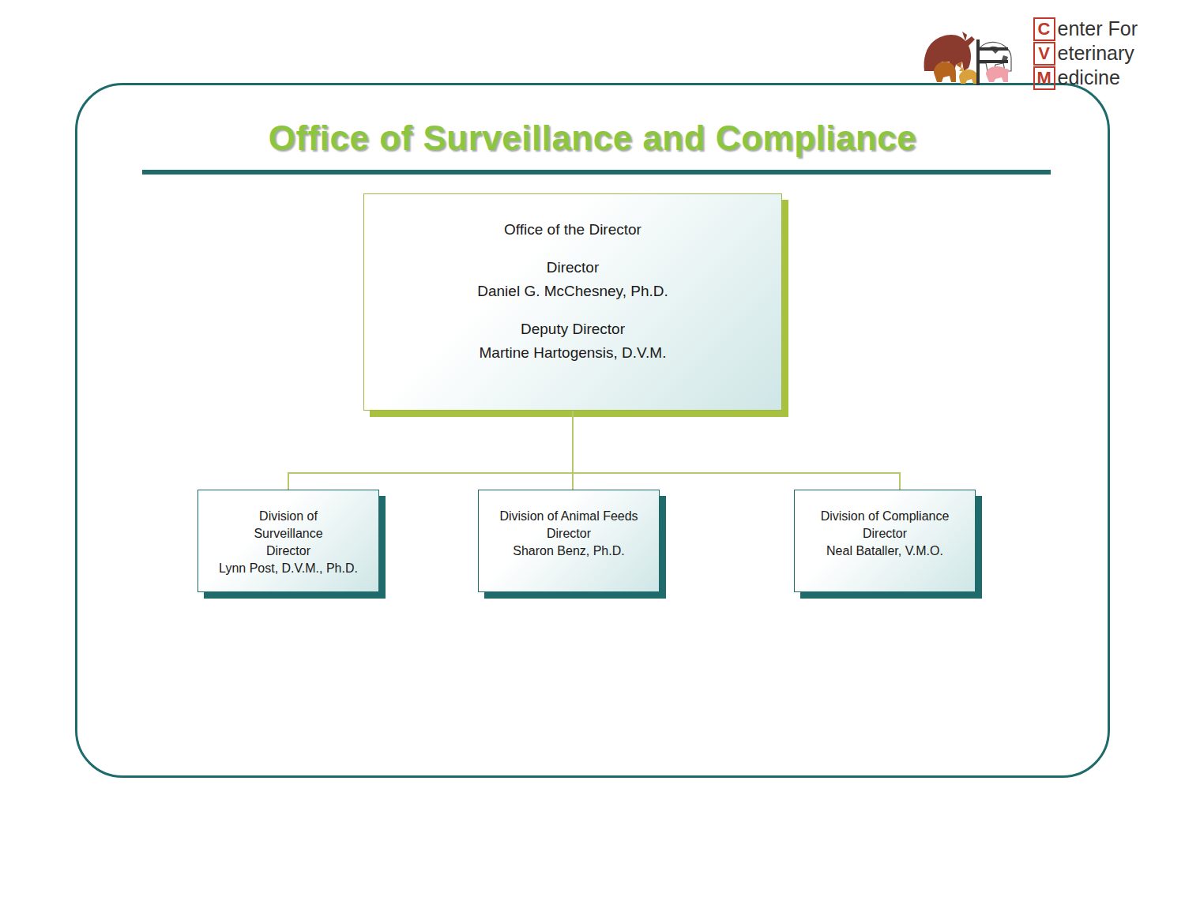Center For
Veterinary
Medicine
Office of Surveillance and Compliance
Office of the Director
Director
Daniel G. McChesney, Ph.D.
Deputy Director
Martine Hartogensis, D.V.M.
Division of
Surveillance
Director
Lynn Post, D.V.M., Ph.D.
Division of Animal Feeds
Director
Sharon Benz, Ph.D.
Division of Compliance
Director
Neal Bataller, V.M.O.